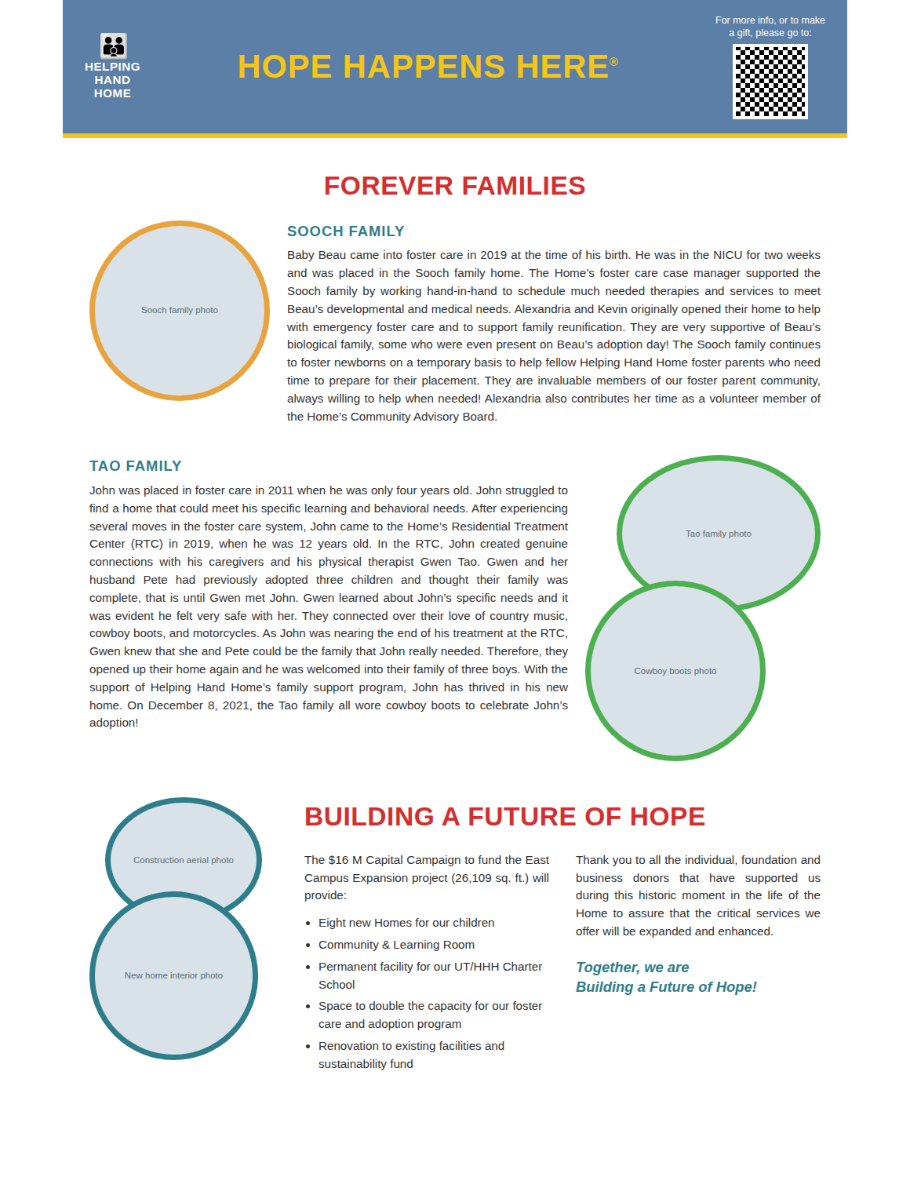👪
HELPING
HAND
HOME
Hope Happens Here®
For more info, or to make
a gift, please go to:
Forever Families
Sooch family photo
Sooch Family
Baby Beau came into foster care in 2019 at the time of his birth. He was in the NICU for two weeks and was placed in the Sooch family home. The Home’s foster care case manager supported the Sooch family by working hand-in-hand to schedule much needed therapies and services to meet Beau’s developmental and medical needs. Alexandria and Kevin originally opened their home to help with emergency foster care and to support family reunification. They are very supportive of Beau’s biological family, some who were even present on Beau’s adoption day! The Sooch family continues to foster newborns on a temporary basis to help fellow Helping Hand Home foster parents who need time to prepare for their placement. They are invaluable members of our foster parent community, always willing to help when needed! Alexandria also contributes her time as a volunteer member of the Home’s Community Advisory Board.
Tao family photo
Cowboy boots photo
Tao Family
John was placed in foster care in 2011 when he was only four years old. John struggled to find a home that could meet his specific learning and behavioral needs. After experiencing several moves in the foster care system, John came to the Home’s Residential Treatment Center (RTC) in 2019, when he was 12 years old. In the RTC, John created genuine connections with his caregivers and his physical therapist Gwen Tao. Gwen and her husband Pete had previously adopted three children and thought their family was complete, that is until Gwen met John. Gwen learned about John’s specific needs and it was evident he felt very safe with her. They connected over their love of country music, cowboy boots, and motorcycles. As John was nearing the end of his treatment at the RTC, Gwen knew that she and Pete could be the family that John really needed. Therefore, they opened up their home again and he was welcomed into their family of three boys. With the support of Helping Hand Home’s family support program, John has thrived in his new home. On December 8, 2021, the Tao family all wore cowboy boots to celebrate John’s adoption!
Construction aerial photo
New home interior photo
Building a Future of Hope
The $16 M Capital Campaign to fund the East Campus Expansion project (26,109 sq. ft.) will provide:
Eight new Homes for our children
Community & Learning Room
Permanent facility for our UT/HHH Charter School
Space to double the capacity for our foster care and adoption program
Renovation to existing facilities and sustainability fund
Thank you to all the individual, foundation and business donors that have supported us during this historic moment in the life of the Home to assure that the critical services we offer will be expanded and enhanced.
Together, we are
Building a Future of Hope!